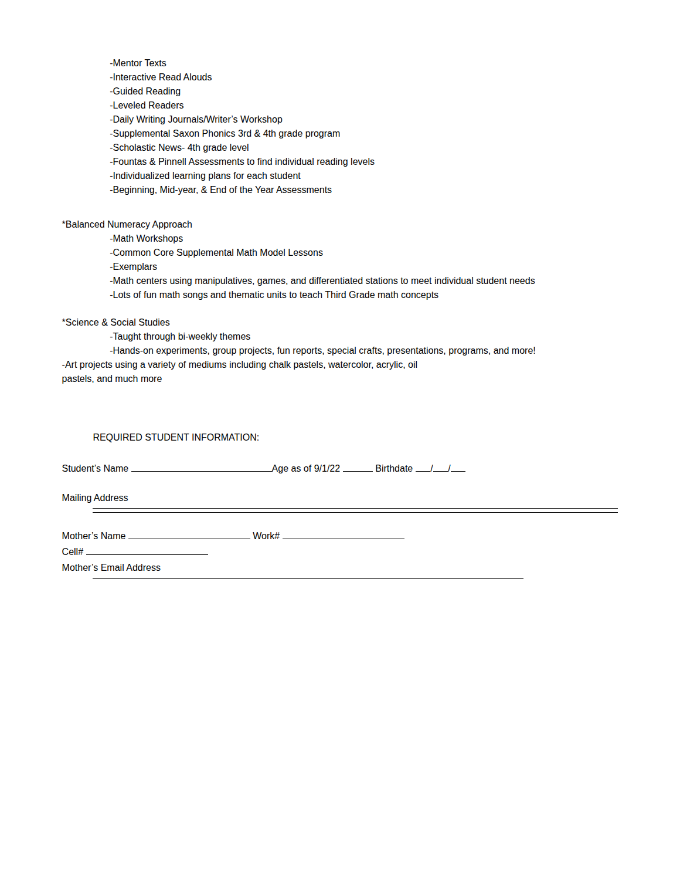-Mentor Texts
-Interactive Read Alouds
-Guided Reading
-Leveled Readers
-Daily Writing Journals/Writer’s Workshop
-Supplemental Saxon Phonics 3rd & 4th grade program
-Scholastic News- 4th grade level
-Fountas & Pinnell Assessments to find individual reading levels
-Individualized learning plans for each student
-Beginning, Mid-year, & End of the Year Assessments
*Balanced Numeracy Approach
-Math Workshops
-Common Core Supplemental Math Model Lessons
-Exemplars
-Math centers using manipulatives, games, and differentiated stations to meet individual student needs
-Lots of fun math songs and thematic units to teach Third Grade math concepts
*Science & Social Studies
-Taught through bi-weekly themes
-Hands-on experiments, group projects, fun reports, special crafts, presentations, programs, and more!
-Art projects using a variety of mediums including chalk pastels, watercolor, acrylic, oil
pastels, and much more
REQUIRED STUDENT INFORMATION:
Student’s Name Age as of 9/1/22 Birthdate / /
Mailing Address
Mother’s Name Work#
Cell#
Mother’s Email Address